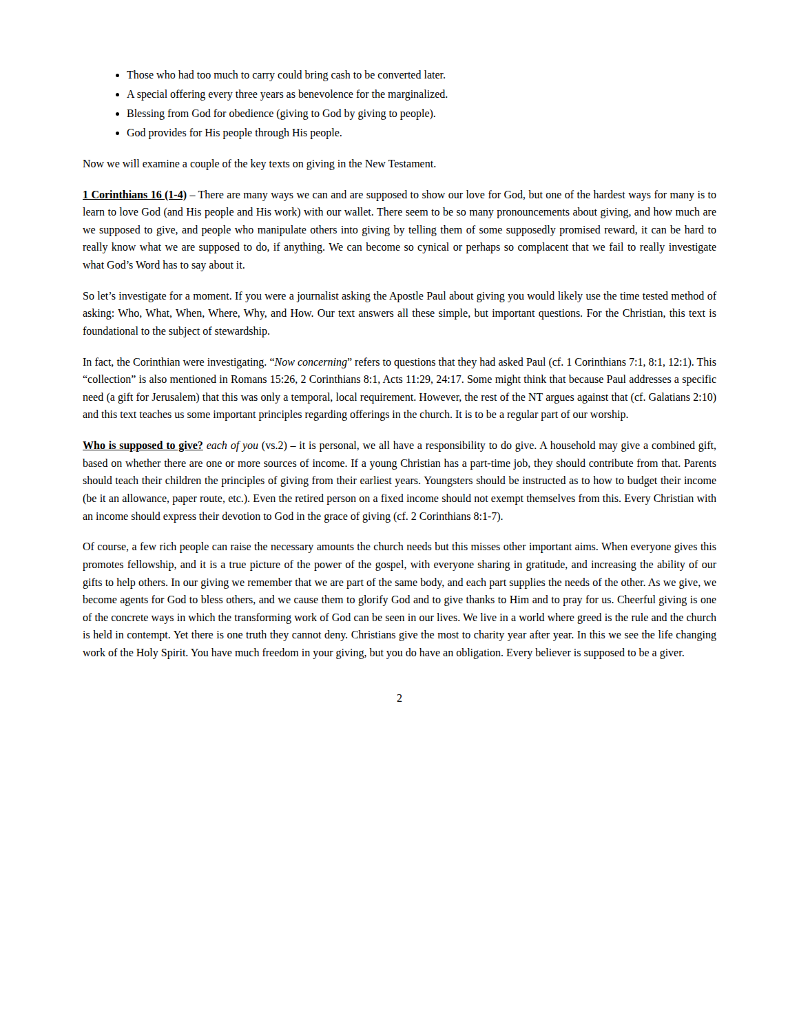Those who had too much to carry could bring cash to be converted later.
A special offering every three years as benevolence for the marginalized.
Blessing from God for obedience (giving to God by giving to people).
God provides for His people through His people.
Now we will examine a couple of the key texts on giving in the New Testament.
1 Corinthians 16 (1-4) – There are many ways we can and are supposed to show our love for God, but one of the hardest ways for many is to learn to love God (and His people and His work) with our wallet. There seem to be so many pronouncements about giving, and how much are we supposed to give, and people who manipulate others into giving by telling them of some supposedly promised reward, it can be hard to really know what we are supposed to do, if anything. We can become so cynical or perhaps so complacent that we fail to really investigate what God’s Word has to say about it.
So let’s investigate for a moment. If you were a journalist asking the Apostle Paul about giving you would likely use the time tested method of asking: Who, What, When, Where, Why, and How. Our text answers all these simple, but important questions. For the Christian, this text is foundational to the subject of stewardship.
In fact, the Corinthian were investigating. “Now concerning” refers to questions that they had asked Paul (cf. 1 Corinthians 7:1, 8:1, 12:1). This “collection” is also mentioned in Romans 15:26, 2 Corinthians 8:1, Acts 11:29, 24:17. Some might think that because Paul addresses a specific need (a gift for Jerusalem) that this was only a temporal, local requirement. However, the rest of the NT argues against that (cf. Galatians 2:10) and this text teaches us some important principles regarding offerings in the church. It is to be a regular part of our worship.
Who is supposed to give? each of you (vs.2) – it is personal, we all have a responsibility to do give. A household may give a combined gift, based on whether there are one or more sources of income. If a young Christian has a part-time job, they should contribute from that. Parents should teach their children the principles of giving from their earliest years. Youngsters should be instructed as to how to budget their income (be it an allowance, paper route, etc.). Even the retired person on a fixed income should not exempt themselves from this. Every Christian with an income should express their devotion to God in the grace of giving (cf. 2 Corinthians 8:1-7).
Of course, a few rich people can raise the necessary amounts the church needs but this misses other important aims. When everyone gives this promotes fellowship, and it is a true picture of the power of the gospel, with everyone sharing in gratitude, and increasing the ability of our gifts to help others. In our giving we remember that we are part of the same body, and each part supplies the needs of the other. As we give, we become agents for God to bless others, and we cause them to glorify God and to give thanks to Him and to pray for us. Cheerful giving is one of the concrete ways in which the transforming work of God can be seen in our lives. We live in a world where greed is the rule and the church is held in contempt. Yet there is one truth they cannot deny. Christians give the most to charity year after year. In this we see the life changing work of the Holy Spirit. You have much freedom in your giving, but you do have an obligation. Every believer is supposed to be a giver.
2